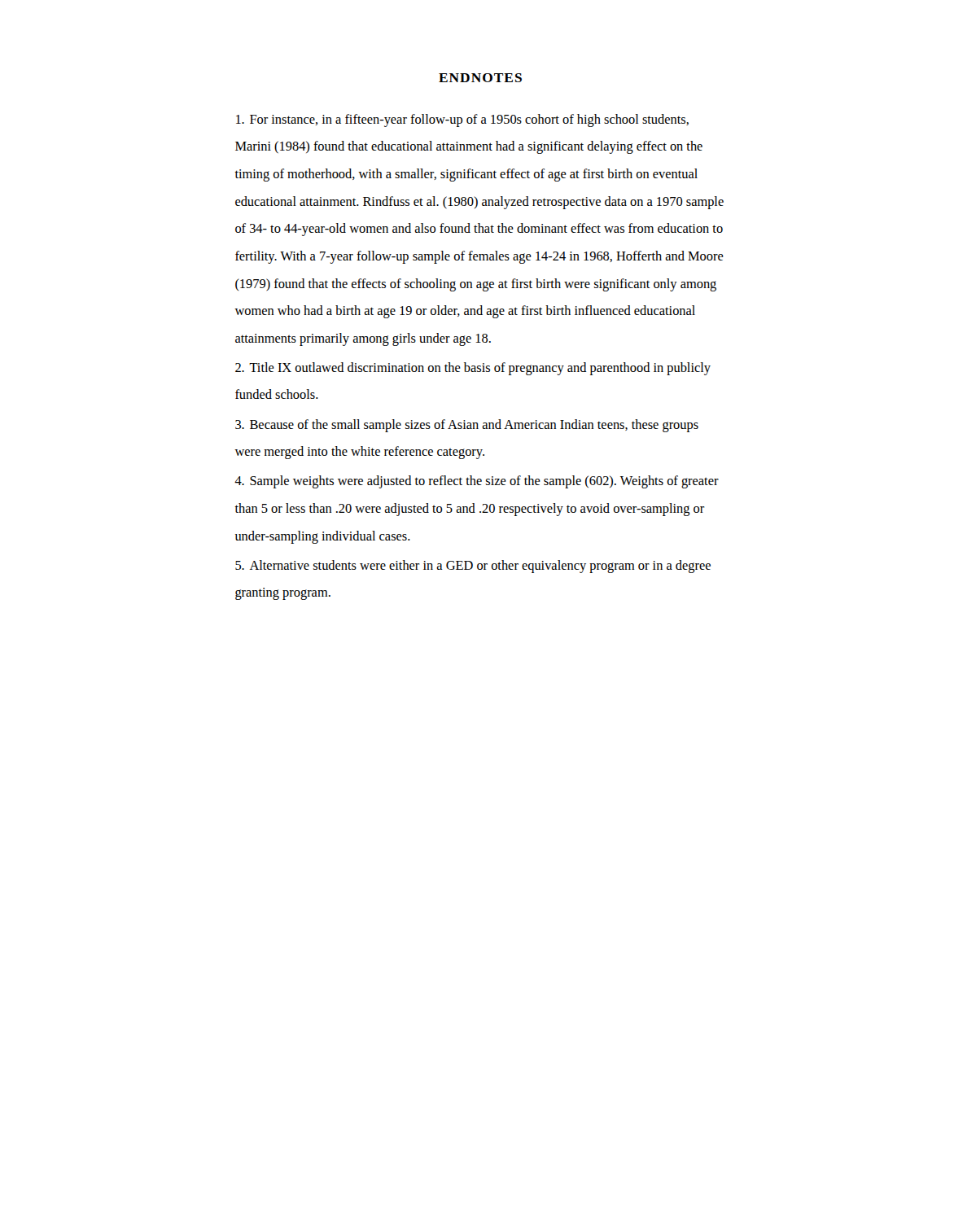ENDNOTES
1. For instance, in a fifteen-year follow-up of a 1950s cohort of high school students, Marini (1984) found that educational attainment had a significant delaying effect on the timing of motherhood, with a smaller, significant effect of age at first birth on eventual educational attainment. Rindfuss et al. (1980) analyzed retrospective data on a 1970 sample of 34- to 44-year-old women and also found that the dominant effect was from education to fertility. With a 7-year follow-up sample of females age 14-24 in 1968, Hofferth and Moore (1979) found that the effects of schooling on age at first birth were significant only among women who had a birth at age 19 or older, and age at first birth influenced educational attainments primarily among girls under age 18.
2. Title IX outlawed discrimination on the basis of pregnancy and parenthood in publicly funded schools.
3. Because of the small sample sizes of Asian and American Indian teens, these groups were merged into the white reference category.
4. Sample weights were adjusted to reflect the size of the sample (602). Weights of greater than 5 or less than .20 were adjusted to 5 and .20 respectively to avoid over-sampling or under-sampling individual cases.
5. Alternative students were either in a GED or other equivalency program or in a degree granting program.